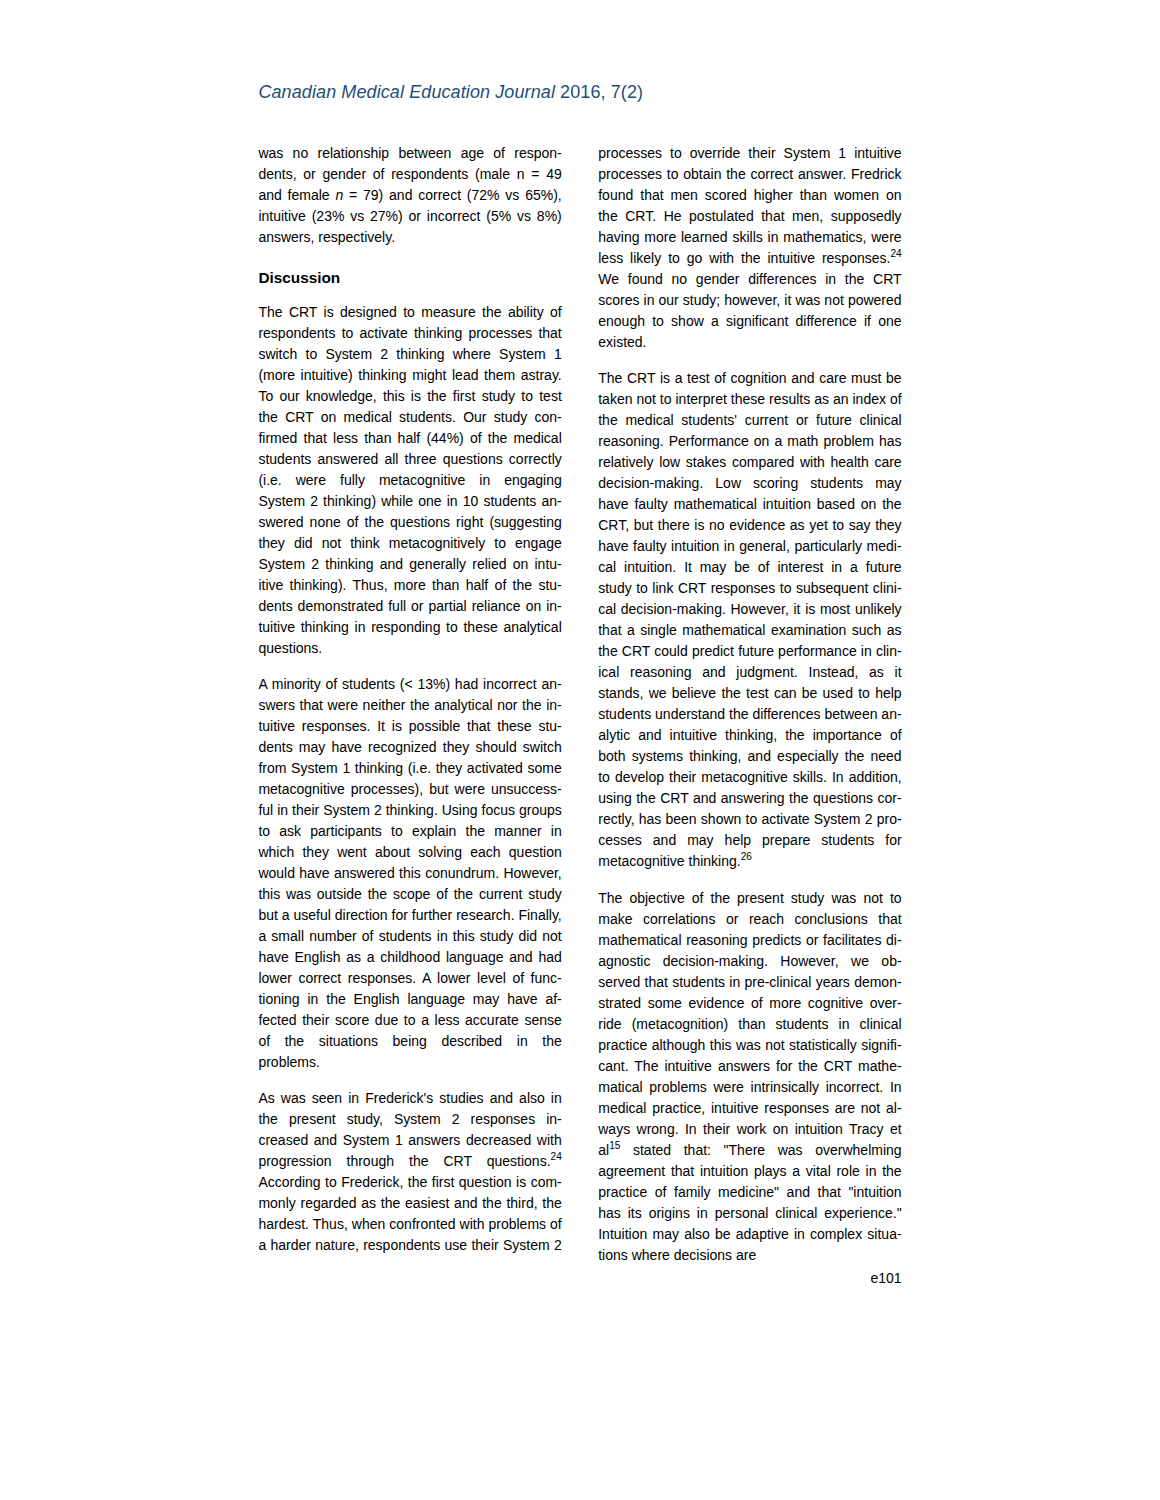Canadian Medical Education Journal 2016, 7(2)
was no relationship between age of respondents, or gender of respondents (male n = 49 and female n = 79) and correct (72% vs 65%), intuitive (23% vs 27%) or incorrect (5% vs 8%) answers, respectively.
Discussion
The CRT is designed to measure the ability of respondents to activate thinking processes that switch to System 2 thinking where System 1 (more intuitive) thinking might lead them astray. To our knowledge, this is the first study to test the CRT on medical students. Our study confirmed that less than half (44%) of the medical students answered all three questions correctly (i.e. were fully metacognitive in engaging System 2 thinking) while one in 10 students answered none of the questions right (suggesting they did not think metacognitively to engage System 2 thinking and generally relied on intuitive thinking). Thus, more than half of the students demonstrated full or partial reliance on intuitive thinking in responding to these analytical questions.
A minority of students (< 13%) had incorrect answers that were neither the analytical nor the intuitive responses. It is possible that these students may have recognized they should switch from System 1 thinking (i.e. they activated some metacognitive processes), but were unsuccessful in their System 2 thinking. Using focus groups to ask participants to explain the manner in which they went about solving each question would have answered this conundrum. However, this was outside the scope of the current study but a useful direction for further research. Finally, a small number of students in this study did not have English as a childhood language and had lower correct responses. A lower level of functioning in the English language may have affected their score due to a less accurate sense of the situations being described in the problems.
As was seen in Frederick's studies and also in the present study, System 2 responses increased and System 1 answers decreased with progression through the CRT questions.24 According to Frederick, the first question is commonly regarded as the easiest and the third, the hardest. Thus, when confronted with problems of a harder nature, respondents use their System 2 processes to override their System 1 intuitive processes to obtain the correct answer. Fredrick found that men scored higher than women on the CRT. He postulated that men, supposedly having more learned skills in mathematics, were less likely to go with the intuitive responses.24 We found no gender differences in the CRT scores in our study; however, it was not powered enough to show a significant difference if one existed.
The CRT is a test of cognition and care must be taken not to interpret these results as an index of the medical students' current or future clinical reasoning. Performance on a math problem has relatively low stakes compared with health care decision-making. Low scoring students may have faulty mathematical intuition based on the CRT, but there is no evidence as yet to say they have faulty intuition in general, particularly medical intuition. It may be of interest in a future study to link CRT responses to subsequent clinical decision-making. However, it is most unlikely that a single mathematical examination such as the CRT could predict future performance in clinical reasoning and judgment. Instead, as it stands, we believe the test can be used to help students understand the differences between analytic and intuitive thinking, the importance of both systems thinking, and especially the need to develop their metacognitive skills. In addition, using the CRT and answering the questions correctly, has been shown to activate System 2 processes and may help prepare students for metacognitive thinking.26
The objective of the present study was not to make correlations or reach conclusions that mathematical reasoning predicts or facilitates diagnostic decision-making. However, we observed that students in pre-clinical years demonstrated some evidence of more cognitive override (metacognition) than students in clinical practice although this was not statistically significant. The intuitive answers for the CRT mathematical problems were intrinsically incorrect. In medical practice, intuitive responses are not always wrong. In their work on intuition Tracy et al15 stated that: "There was overwhelming agreement that intuition plays a vital role in the practice of family medicine" and that "intuition has its origins in personal clinical experience." Intuition may also be adaptive in complex situations where decisions are
e101